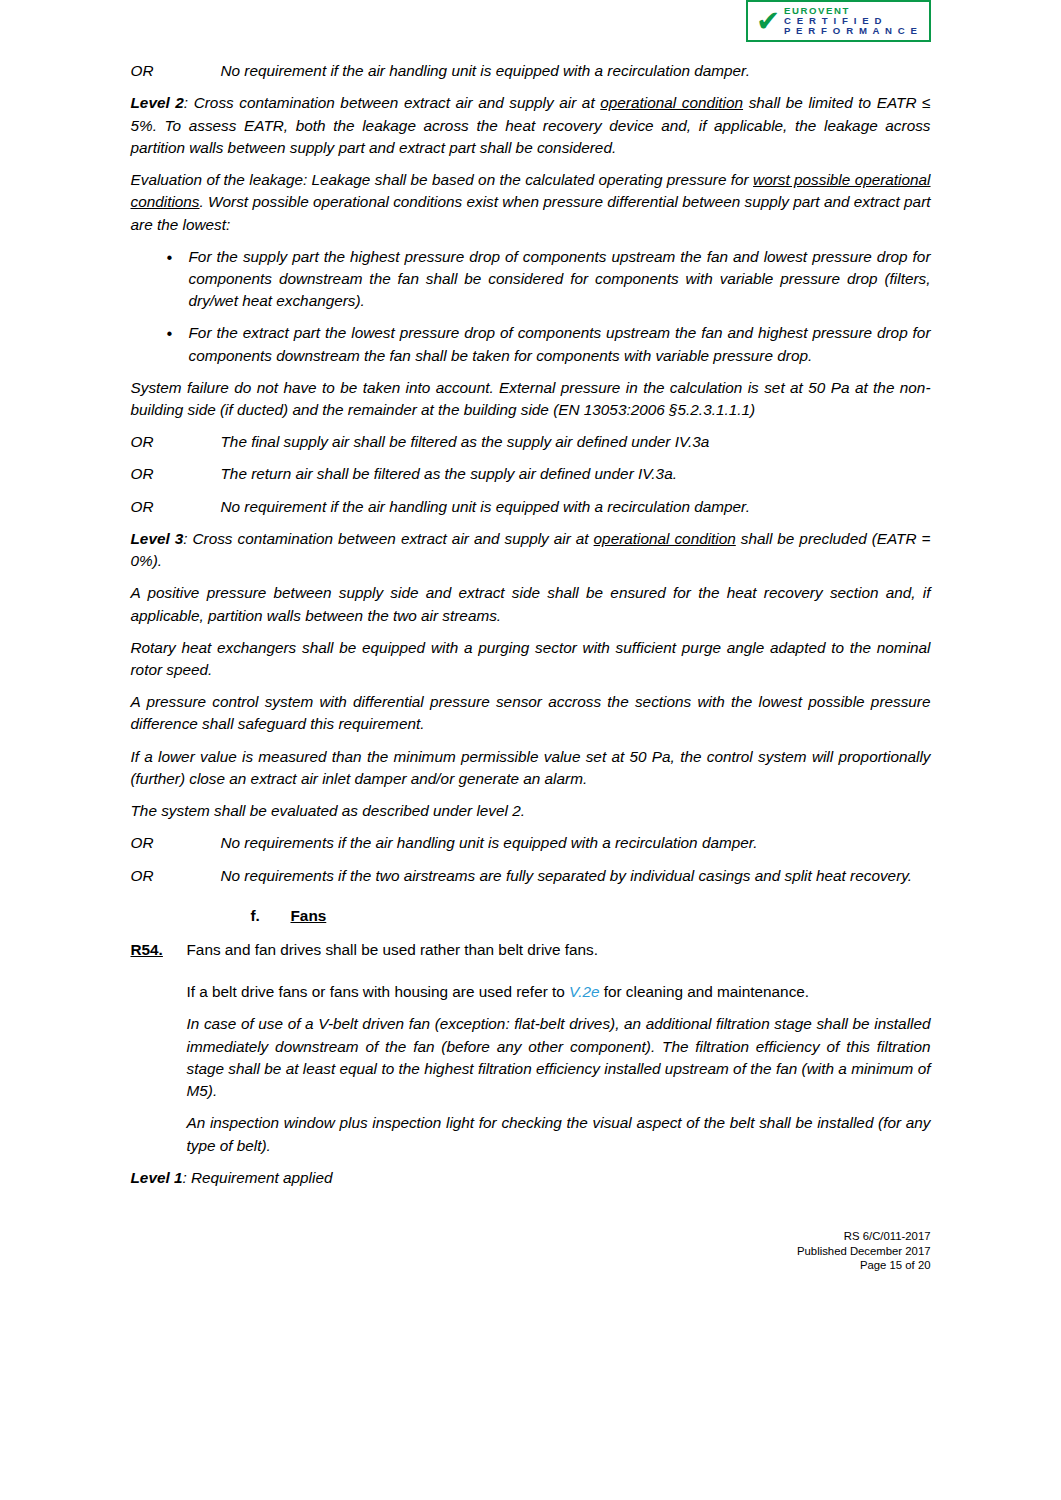✔ EUROVENT C E R T I F I E D P E R F O R M A N C E
OR
No requirement if the air handling unit is equipped with a recirculation damper.
Level 2: Cross contamination between extract air and supply air at operational condition shall be limited to EATR ≤ 5%. To assess EATR, both the leakage across the heat recovery device and, if applicable, the leakage across partition walls between supply part and extract part shall be considered.
Evaluation of the leakage: Leakage shall be based on the calculated operating pressure for worst possible operational conditions. Worst possible operational conditions exist when pressure differential between supply part and extract part are the lowest:
For the supply part the highest pressure drop of components upstream the fan and lowest pressure drop for components downstream the fan shall be considered for components with variable pressure drop (filters, dry/wet heat exchangers).
For the extract part the lowest pressure drop of components upstream the fan and highest pressure drop for components downstream the fan shall be taken for components with variable pressure drop.
System failure do not have to be taken into account. External pressure in the calculation is set at 50 Pa at the non-building side (if ducted) and the remainder at the building side (EN 13053:2006 §5.2.3.1.1.1)
OR
The final supply air shall be filtered as the supply air defined under IV.3a
OR
The return air shall be filtered as the supply air defined under IV.3a.
OR
No requirement if the air handling unit is equipped with a recirculation damper.
Level 3: Cross contamination between extract air and supply air at operational condition shall be precluded (EATR = 0%).
A positive pressure between supply side and extract side shall be ensured for the heat recovery section and, if applicable, partition walls between the two air streams.
Rotary heat exchangers shall be equipped with a purging sector with sufficient purge angle adapted to the nominal rotor speed.
A pressure control system with differential pressure sensor accross the sections with the lowest possible pressure difference shall safeguard this requirement.
If a lower value is measured than the minimum permissible value set at 50 Pa, the control system will proportionally (further) close an extract air inlet damper and/or generate an alarm.
The system shall be evaluated as described under level 2.
OR
No requirements if the air handling unit is equipped with a recirculation damper.
OR
No requirements if the two airstreams are fully separated by individual casings and split heat recovery.
f. Fans
R54.
Fans and fan drives shall be used rather than belt drive fans.
If a belt drive fans or fans with housing are used refer to V.2e for cleaning and maintenance.
In case of use of a V-belt driven fan (exception: flat-belt drives), an additional filtration stage shall be installed immediately downstream of the fan (before any other component). The filtration efficiency of this filtration stage shall be at least equal to the highest filtration efficiency installed upstream of the fan (with a minimum of M5).
An inspection window plus inspection light for checking the visual aspect of the belt shall be installed (for any type of belt).
Level 1: Requirement applied
RS 6/C/011-2017
Published December 2017
Page 15 of 20